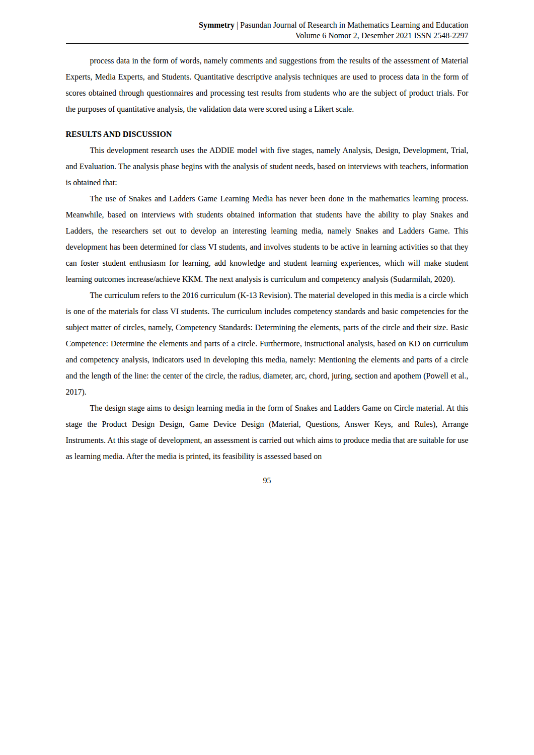Symmetry | Pasundan Journal of Research in Mathematics Learning and Education
Volume 6 Nomor 2, Desember 2021 ISSN 2548-2297
process data in the form of words, namely comments and suggestions from the results of the assessment of Material Experts, Media Experts, and Students. Quantitative descriptive analysis techniques are used to process data in the form of scores obtained through questionnaires and processing test results from students who are the subject of product trials. For the purposes of quantitative analysis, the validation data were scored using a Likert scale.
RESULTS AND DISCUSSION
This development research uses the ADDIE model with five stages, namely Analysis, Design, Development, Trial, and Evaluation. The analysis phase begins with the analysis of student needs, based on interviews with teachers, information is obtained that:
The use of Snakes and Ladders Game Learning Media has never been done in the mathematics learning process. Meanwhile, based on interviews with students obtained information that students have the ability to play Snakes and Ladders, the researchers set out to develop an interesting learning media, namely Snakes and Ladders Game. This development has been determined for class VI students, and involves students to be active in learning activities so that they can foster student enthusiasm for learning, add knowledge and student learning experiences, which will make student learning outcomes increase/achieve KKM. The next analysis is curriculum and competency analysis (Sudarmilah, 2020).
The curriculum refers to the 2016 curriculum (K-13 Revision). The material developed in this media is a circle which is one of the materials for class VI students. The curriculum includes competency standards and basic competencies for the subject matter of circles, namely, Competency Standards: Determining the elements, parts of the circle and their size. Basic Competence: Determine the elements and parts of a circle. Furthermore, instructional analysis, based on KD on curriculum and competency analysis, indicators used in developing this media, namely: Mentioning the elements and parts of a circle and the length of the line: the center of the circle, the radius, diameter, arc, chord, juring, section and apothem (Powell et al., 2017).
The design stage aims to design learning media in the form of Snakes and Ladders Game on Circle material. At this stage the Product Design Design, Game Device Design (Material, Questions, Answer Keys, and Rules), Arrange Instruments. At this stage of development, an assessment is carried out which aims to produce media that are suitable for use as learning media. After the media is printed, its feasibility is assessed based on
95